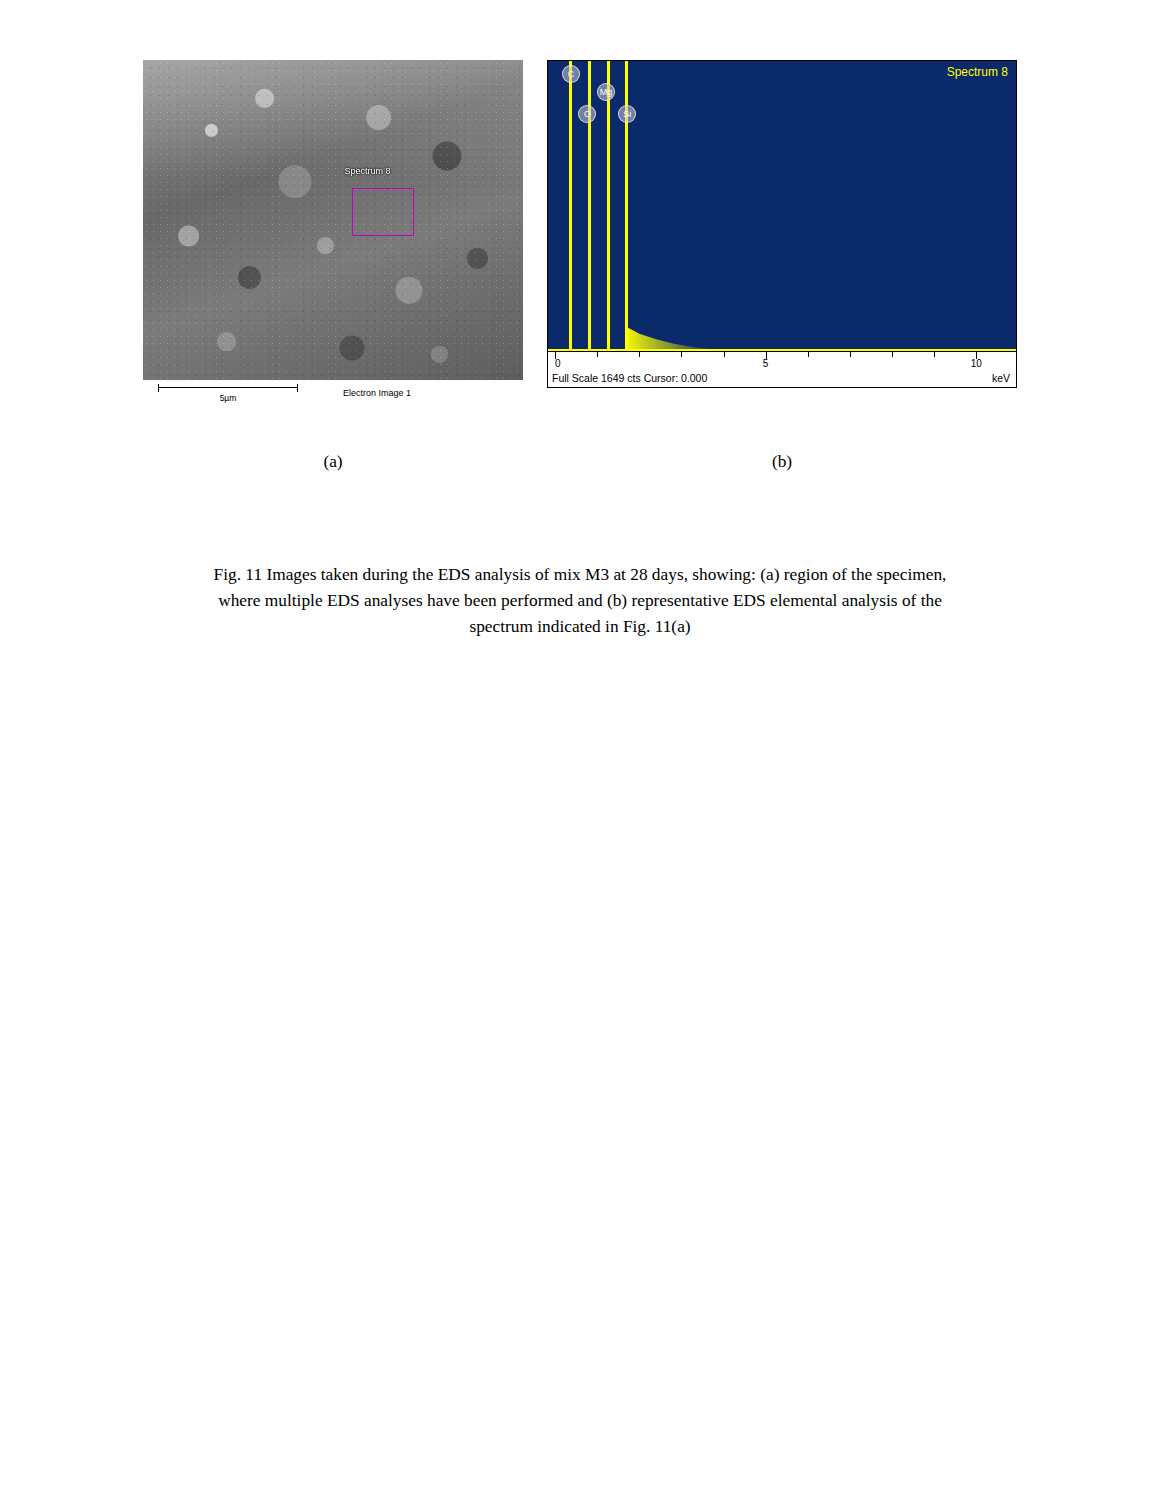Spectrum 8
5µm
Electron Image 1
Spectrum 8
C
Mg
O
Si
0 5 10
Full Scale 1649 cts Cursor: 0.000 keV
(a)
(b)
Fig. 11 Images taken during the EDS analysis of mix M3 at 28 days, showing: (a) region of the specimen, where multiple EDS analyses have been performed and (b) representative EDS elemental analysis of the spectrum indicated in Fig. 11(a)